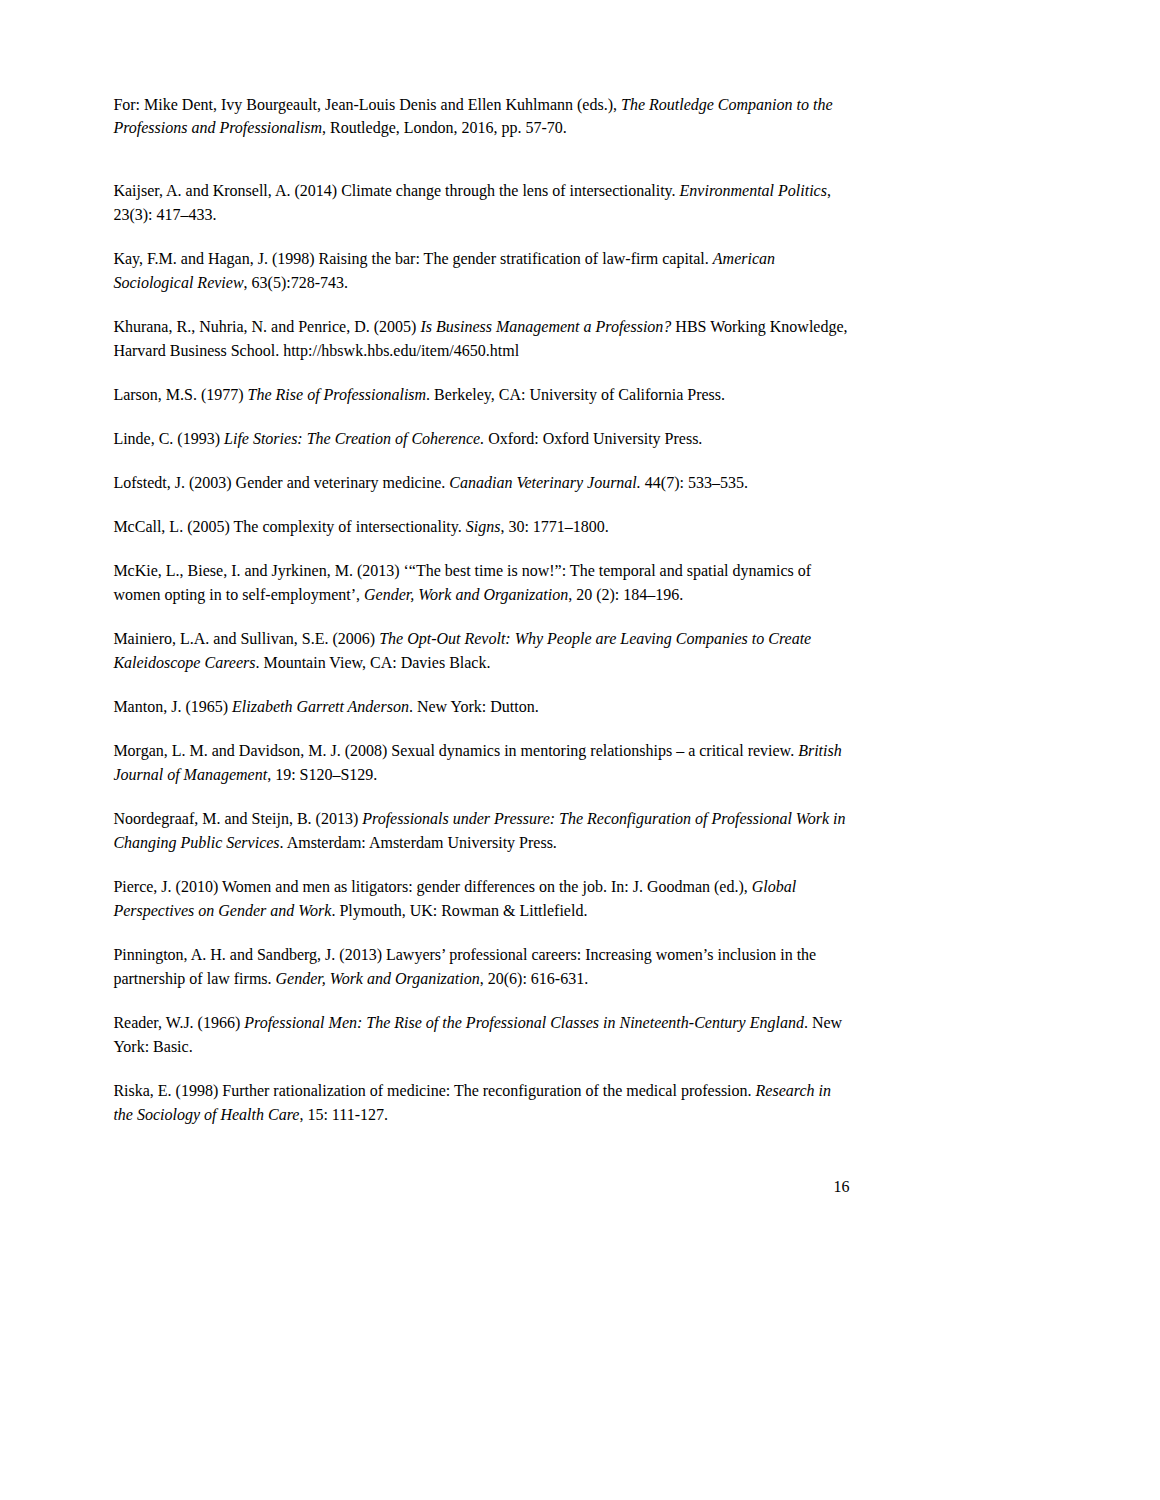For: Mike Dent, Ivy Bourgeault, Jean-Louis Denis and Ellen Kuhlmann (eds.), The Routledge Companion to the Professions and Professionalism, Routledge, London, 2016, pp. 57-70.
Kaijser, A. and Kronsell, A. (2014) Climate change through the lens of intersectionality. Environmental Politics, 23(3): 417–433.
Kay, F.M. and Hagan, J. (1998) Raising the bar: The gender stratification of law-firm capital. American Sociological Review, 63(5):728-743.
Khurana, R., Nuhria, N. and Penrice, D. (2005) Is Business Management a Profession? HBS Working Knowledge, Harvard Business School. http://hbswk.hbs.edu/item/4650.html
Larson, M.S. (1977) The Rise of Professionalism. Berkeley, CA: University of California Press.
Linde, C. (1993) Life Stories: The Creation of Coherence. Oxford: Oxford University Press.
Lofstedt, J. (2003) Gender and veterinary medicine. Canadian Veterinary Journal. 44(7): 533–535.
McCall, L. (2005) The complexity of intersectionality. Signs, 30: 1771–1800.
McKie, L., Biese, I. and Jyrkinen, M. (2013) ‘“The best time is now!”: The temporal and spatial dynamics of women opting in to self-employment’, Gender, Work and Organization, 20 (2): 184–196.
Mainiero, L.A. and Sullivan, S.E. (2006) The Opt-Out Revolt: Why People are Leaving Companies to Create Kaleidoscope Careers. Mountain View, CA: Davies Black.
Manton, J. (1965) Elizabeth Garrett Anderson. New York: Dutton.
Morgan, L. M. and Davidson, M. J. (2008) Sexual dynamics in mentoring relationships – a critical review. British Journal of Management, 19: S120–S129.
Noordegraaf, M. and Steijn, B. (2013) Professionals under Pressure: The Reconfiguration of Professional Work in Changing Public Services. Amsterdam: Amsterdam University Press.
Pierce, J. (2010) Women and men as litigators: gender differences on the job. In: J. Goodman (ed.), Global Perspectives on Gender and Work. Plymouth, UK: Rowman & Littlefield.
Pinnington, A. H. and Sandberg, J. (2013) Lawyers’ professional careers: Increasing women’s inclusion in the partnership of law firms. Gender, Work and Organization, 20(6): 616-631.
Reader, W.J. (1966) Professional Men: The Rise of the Professional Classes in Nineteenth-Century England. New York: Basic.
Riska, E. (1998) Further rationalization of medicine: The reconfiguration of the medical profession. Research in the Sociology of Health Care, 15: 111-127.
16